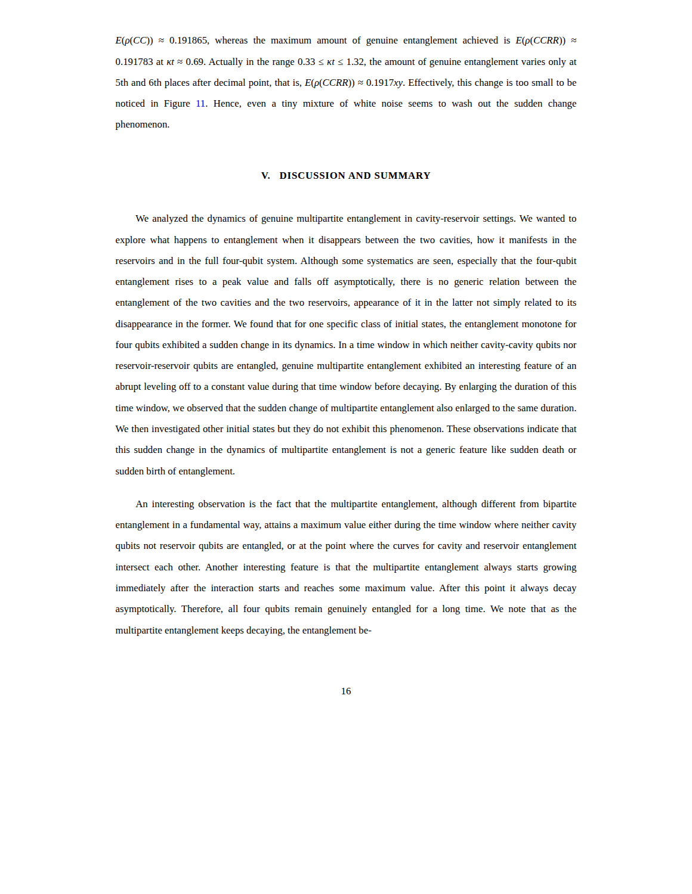E(ρ(CC)) ≈ 0.191865, whereas the maximum amount of genuine entanglement achieved is E(ρ(CCRR)) ≈ 0.191783 at κt ≈ 0.69. Actually in the range 0.33 ≤ κt ≤ 1.32, the amount of genuine entanglement varies only at 5th and 6th places after decimal point, that is, E(ρ(CCRR)) ≈ 0.1917xy. Effectively, this change is too small to be noticed in Figure 11. Hence, even a tiny mixture of white noise seems to wash out the sudden change phenomenon.
V. Discussion and Summary
We analyzed the dynamics of genuine multipartite entanglement in cavity-reservoir settings. We wanted to explore what happens to entanglement when it disappears between the two cavities, how it manifests in the reservoirs and in the full four-qubit system. Although some systematics are seen, especially that the four-qubit entanglement rises to a peak value and falls off asymptotically, there is no generic relation between the entanglement of the two cavities and the two reservoirs, appearance of it in the latter not simply related to its disappearance in the former. We found that for one specific class of initial states, the entanglement monotone for four qubits exhibited a sudden change in its dynamics. In a time window in which neither cavity-cavity qubits nor reservoir-reservoir qubits are entangled, genuine multipartite entanglement exhibited an interesting feature of an abrupt leveling off to a constant value during that time window before decaying. By enlarging the duration of this time window, we observed that the sudden change of multipartite entanglement also enlarged to the same duration. We then investigated other initial states but they do not exhibit this phenomenon. These observations indicate that this sudden change in the dynamics of multipartite entanglement is not a generic feature like sudden death or sudden birth of entanglement.
An interesting observation is the fact that the multipartite entanglement, although different from bipartite entanglement in a fundamental way, attains a maximum value either during the time window where neither cavity qubits not reservoir qubits are entangled, or at the point where the curves for cavity and reservoir entanglement intersect each other. Another interesting feature is that the multipartite entanglement always starts growing immediately after the interaction starts and reaches some maximum value. After this point it always decay asymptotically. Therefore, all four qubits remain genuinely entangled for a long time. We note that as the multipartite entanglement keeps decaying, the entanglement be-
16